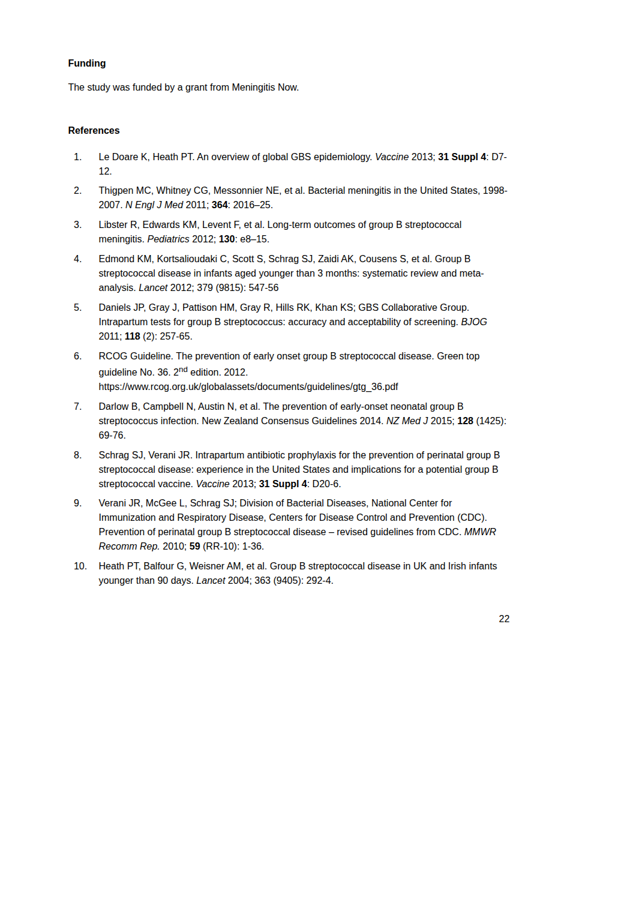Funding
The study was funded by a grant from Meningitis Now.
References
Le Doare K, Heath PT. An overview of global GBS epidemiology. Vaccine 2013; 31 Suppl 4: D7-12.
Thigpen MC, Whitney CG, Messonnier NE, et al. Bacterial meningitis in the United States, 1998-2007. N Engl J Med 2011; 364: 2016–25.
Libster R, Edwards KM, Levent F, et al. Long-term outcomes of group B streptococcal meningitis. Pediatrics 2012; 130: e8–15.
Edmond KM, Kortsalioudaki C, Scott S, Schrag SJ, Zaidi AK, Cousens S, et al. Group B streptococcal disease in infants aged younger than 3 months: systematic review and meta-analysis. Lancet 2012; 379 (9815): 547-56
Daniels JP, Gray J, Pattison HM, Gray R, Hills RK, Khan KS; GBS Collaborative Group. Intrapartum tests for group B streptococcus: accuracy and acceptability of screening. BJOG 2011; 118 (2): 257-65.
RCOG Guideline. The prevention of early onset group B streptococcal disease. Green top guideline No. 36. 2nd edition. 2012.
https://www.rcog.org.uk/globalassets/documents/guidelines/gtg_36.pdf
Darlow B, Campbell N, Austin N, et al. The prevention of early-onset neonatal group B streptococcus infection. New Zealand Consensus Guidelines 2014. NZ Med J 2015; 128 (1425): 69-76.
Schrag SJ, Verani JR. Intrapartum antibiotic prophylaxis for the prevention of perinatal group B streptococcal disease: experience in the United States and implications for a potential group B streptococcal vaccine. Vaccine 2013; 31 Suppl 4: D20-6.
Verani JR, McGee L, Schrag SJ; Division of Bacterial Diseases, National Center for Immunization and Respiratory Disease, Centers for Disease Control and Prevention (CDC). Prevention of perinatal group B streptococcal disease – revised guidelines from CDC. MMWR Recomm Rep. 2010; 59 (RR-10): 1-36.
Heath PT, Balfour G, Weisner AM, et al. Group B streptococcal disease in UK and Irish infants younger than 90 days. Lancet 2004; 363 (9405): 292-4.
22